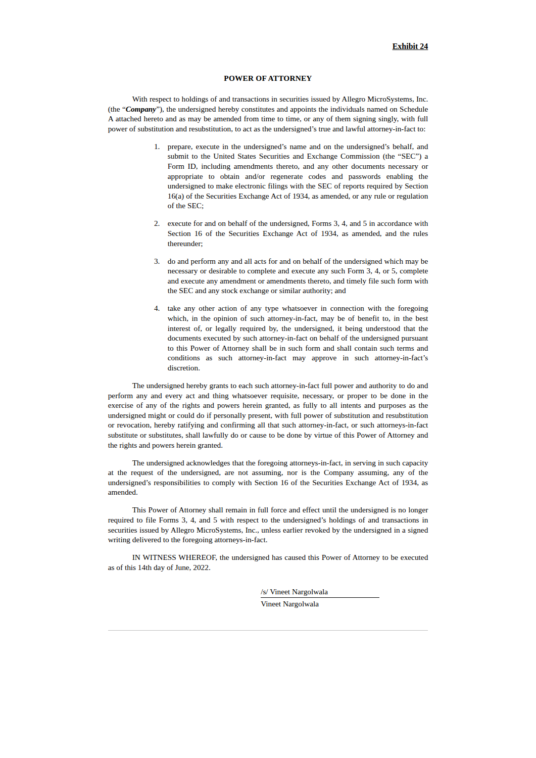Exhibit 24
POWER OF ATTORNEY
With respect to holdings of and transactions in securities issued by Allegro MicroSystems, Inc. (the “Company”), the undersigned hereby constitutes and appoints the individuals named on Schedule A attached hereto and as may be amended from time to time, or any of them signing singly, with full power of substitution and resubstitution, to act as the undersigned’s true and lawful attorney-in-fact to:
prepare, execute in the undersigned’s name and on the undersigned’s behalf, and submit to the United States Securities and Exchange Commission (the “SEC”) a Form ID, including amendments thereto, and any other documents necessary or appropriate to obtain and/or regenerate codes and passwords enabling the undersigned to make electronic filings with the SEC of reports required by Section 16(a) of the Securities Exchange Act of 1934, as amended, or any rule or regulation of the SEC;
execute for and on behalf of the undersigned, Forms 3, 4, and 5 in accordance with Section 16 of the Securities Exchange Act of 1934, as amended, and the rules thereunder;
do and perform any and all acts for and on behalf of the undersigned which may be necessary or desirable to complete and execute any such Form 3, 4, or 5, complete and execute any amendment or amendments thereto, and timely file such form with the SEC and any stock exchange or similar authority; and
take any other action of any type whatsoever in connection with the foregoing which, in the opinion of such attorney-in-fact, may be of benefit to, in the best interest of, or legally required by, the undersigned, it being understood that the documents executed by such attorney-in-fact on behalf of the undersigned pursuant to this Power of Attorney shall be in such form and shall contain such terms and conditions as such attorney-in-fact may approve in such attorney-in-fact’s discretion.
The undersigned hereby grants to each such attorney-in-fact full power and authority to do and perform any and every act and thing whatsoever requisite, necessary, or proper to be done in the exercise of any of the rights and powers herein granted, as fully to all intents and purposes as the undersigned might or could do if personally present, with full power of substitution and resubstitution or revocation, hereby ratifying and confirming all that such attorney-in-fact, or such attorneys-in-fact substitute or substitutes, shall lawfully do or cause to be done by virtue of this Power of Attorney and the rights and powers herein granted.
The undersigned acknowledges that the foregoing attorneys-in-fact, in serving in such capacity at the request of the undersigned, are not assuming, nor is the Company assuming, any of the undersigned’s responsibilities to comply with Section 16 of the Securities Exchange Act of 1934, as amended.
This Power of Attorney shall remain in full force and effect until the undersigned is no longer required to file Forms 3, 4, and 5 with respect to the undersigned’s holdings of and transactions in securities issued by Allegro MicroSystems, Inc., unless earlier revoked by the undersigned in a signed writing delivered to the foregoing attorneys-in-fact.
IN WITNESS WHEREOF, the undersigned has caused this Power of Attorney to be executed as of this 14th day of June, 2022.
/s/ Vineet Nargolwala
Vineet Nargolwala